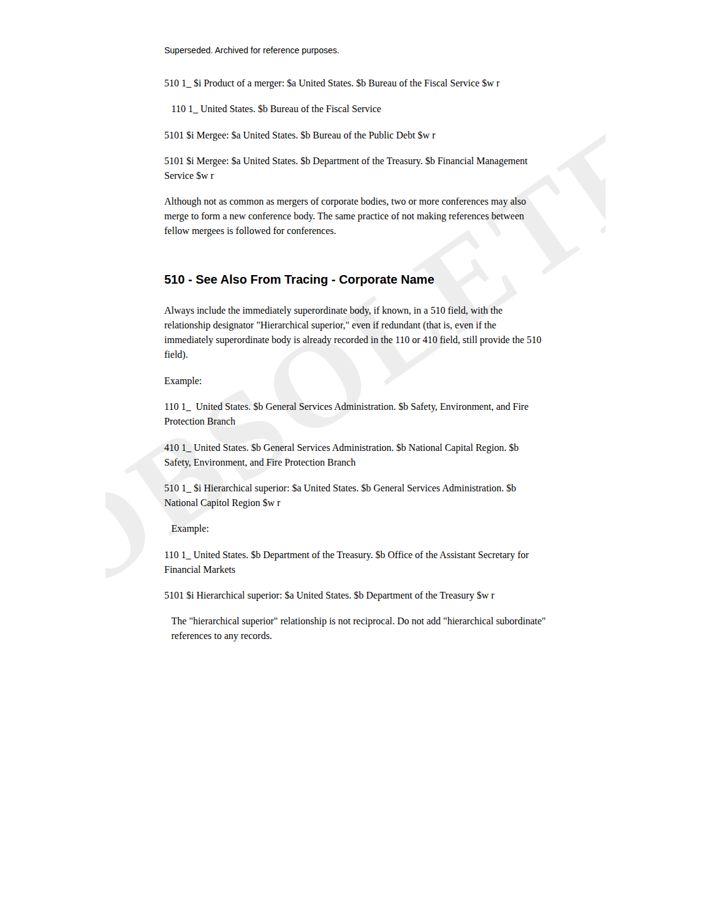OBSOLETE
Superseded. Archived for reference purposes.
510 1_ $i Product of a merger: $a United States. $b Bureau of the Fiscal Service $w r
110 1_ United States. $b Bureau of the Fiscal Service
5101 $i Mergee: $a United States. $b Bureau of the Public Debt $w r
5101 $i Mergee: $a United States. $b Department of the Treasury. $b Financial Management Service $w r
Although not as common as mergers of corporate bodies, two or more conferences may also merge to form a new conference body. The same practice of not making references between fellow mergees is followed for conferences.
510 - See Also From Tracing - Corporate Name
Always include the immediately superordinate body, if known, in a 510 field, with the relationship designator "Hierarchical superior," even if redundant (that is, even if the immediately superordinate body is already recorded in the 110 or 410 field, still provide the 510 field).
Example:
110 1_ United States. $b General Services Administration. $b Safety, Environment, and Fire Protection Branch
410 1_ United States. $b General Services Administration. $b National Capital Region. $b Safety, Environment, and Fire Protection Branch
510 1_ $i Hierarchical superior: $a United States. $b General Services Administration. $b National Capitol Region $w r
Example:
110 1_ United States. $b Department of the Treasury. $b Office of the Assistant Secretary for Financial Markets
5101 $i Hierarchical superior: $a United States. $b Department of the Treasury $w r
The "hierarchical superior" relationship is not reciprocal. Do not add "hierarchical subordinate" references to any records.